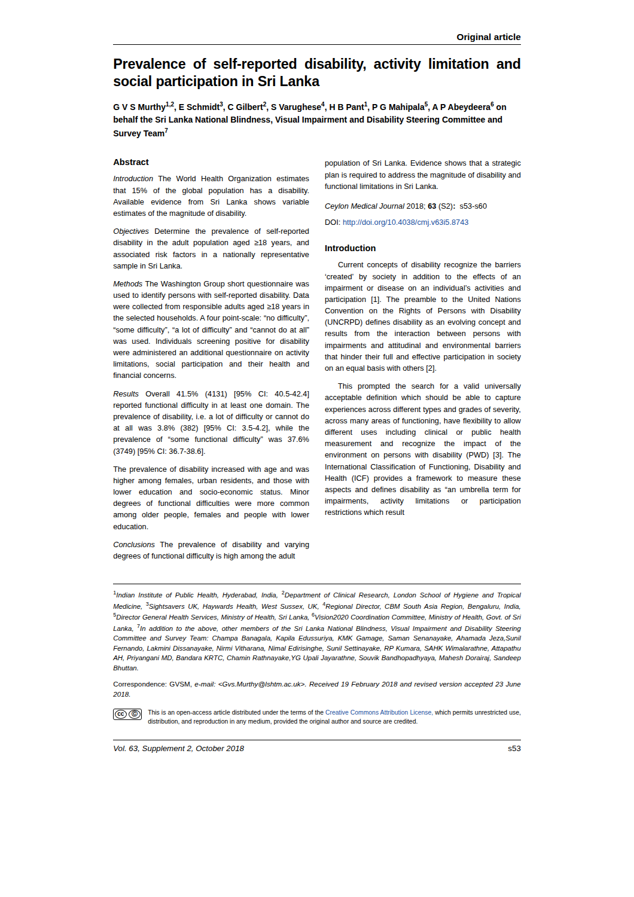Original article
Prevalence of self-reported disability, activity limitation and social participation in Sri Lanka
G V S Murthy1,2, E Schmidt3, C Gilbert2, S Varughese4, H B Pant1, P G Mahipala5, A P Abeydeera6 on behalf the Sri Lanka National Blindness, Visual Impairment and Disability Steering Committee and Survey Team7
Abstract
Introduction The World Health Organization estimates that 15% of the global population has a disability. Available evidence from Sri Lanka shows variable estimates of the magnitude of disability.
Objectives Determine the prevalence of self-reported disability in the adult population aged ≥18 years, and associated risk factors in a nationally representative sample in Sri Lanka.
Methods The Washington Group short questionnaire was used to identify persons with self-reported disability. Data were collected from responsible adults aged ≥18 years in the selected households. A four point-scale: “no difficulty”, “some difficulty”, “a lot of difficulty” and “cannot do at all” was used. Individuals screening positive for disability were administered an additional questionnaire on activity limitations, social participation and their health and financial concerns.
Results Overall 41.5% (4131) [95% CI: 40.5-42.4] reported functional difficulty in at least one domain. The prevalence of disability, i.e. a lot of difficulty or cannot do at all was 3.8% (382) [95% CI: 3.5-4.2], while the prevalence of “some functional difficulty” was 37.6% (3749) [95% CI: 36.7-38.6].
The prevalence of disability increased with age and was higher among females, urban residents, and those with lower education and socio-economic status. Minor degrees of functional difficulties were more common among older people, females and people with lower education.
Conclusions The prevalence of disability and varying degrees of functional difficulty is high among the adult
population of Sri Lanka. Evidence shows that a strategic plan is required to address the magnitude of disability and functional limitations in Sri Lanka.
Ceylon Medical Journal 2018; 63 (S2): s53-s60
DOI: http://doi.org/10.4038/cmj.v63i5.8743
Introduction
Current concepts of disability recognize the barriers ‘created’ by society in addition to the effects of an impairment or disease on an individual’s activities and participation [1]. The preamble to the United Nations Convention on the Rights of Persons with Disability (UNCRPD) defines disability as an evolving concept and results from the interaction between persons with impairments and attitudinal and environmental barriers that hinder their full and effective participation in society on an equal basis with others [2].
This prompted the search for a valid universally acceptable definition which should be able to capture experiences across different types and grades of severity, across many areas of functioning, have flexibility to allow different uses including clinical or public health measurement and recognize the impact of the environment on persons with disability (PWD) [3]. The International Classification of Functioning, Disability and Health (ICF) provides a framework to measure these aspects and defines disability as “an umbrella term for impairments, activity limitations or participation restrictions which result
1Indian Institute of Public Health, Hyderabad, India, 2Department of Clinical Research, London School of Hygiene and Tropical Medicine, 3Sightsavers UK, Haywards Health, West Sussex, UK, 4Regional Director, CBM South Asia Region, Bengaluru, India, 5Director General Health Services, Ministry of Health, Sri Lanka, 6Vision2020 Coordination Committee, Ministry of Health, Govt. of Sri Lanka, 7In addition to the above, other members of the Sri Lanka National Blindness, Visual Impairment and Disability Steering Committee and Survey Team: Champa Banagala, Kapila Edussuriya, KMK Gamage, Saman Senanayake, Ahamada Jeza,Sunil Fernando, Lakmini Dissanayake, Nirmi Vitharana, Nimal Edirisinghe, Sunil Settinayake, RP Kumara, SAHK Wimalarathne, Attapathu AH, Priyangani MD, Bandara KRTC, Chamin Rathnayake,YG Upali Jayarathne, Souvik Bandhopadhyaya, Mahesh Dorairaj, Sandeep Bhuttan.
Correspondence: GVSM, e-mail: <Gvs.Murthy@lshtm.ac.uk>. Received 19 February 2018 and revised version accepted 23 June 2018.
ccⒸ
This is an open-access article distributed under the terms of the Creative Commons Attribution License, which permits unrestricted use, distribution, and reproduction in any medium, provided the original author and source are credited.
Vol. 63, Supplement 2, October 2018
s53